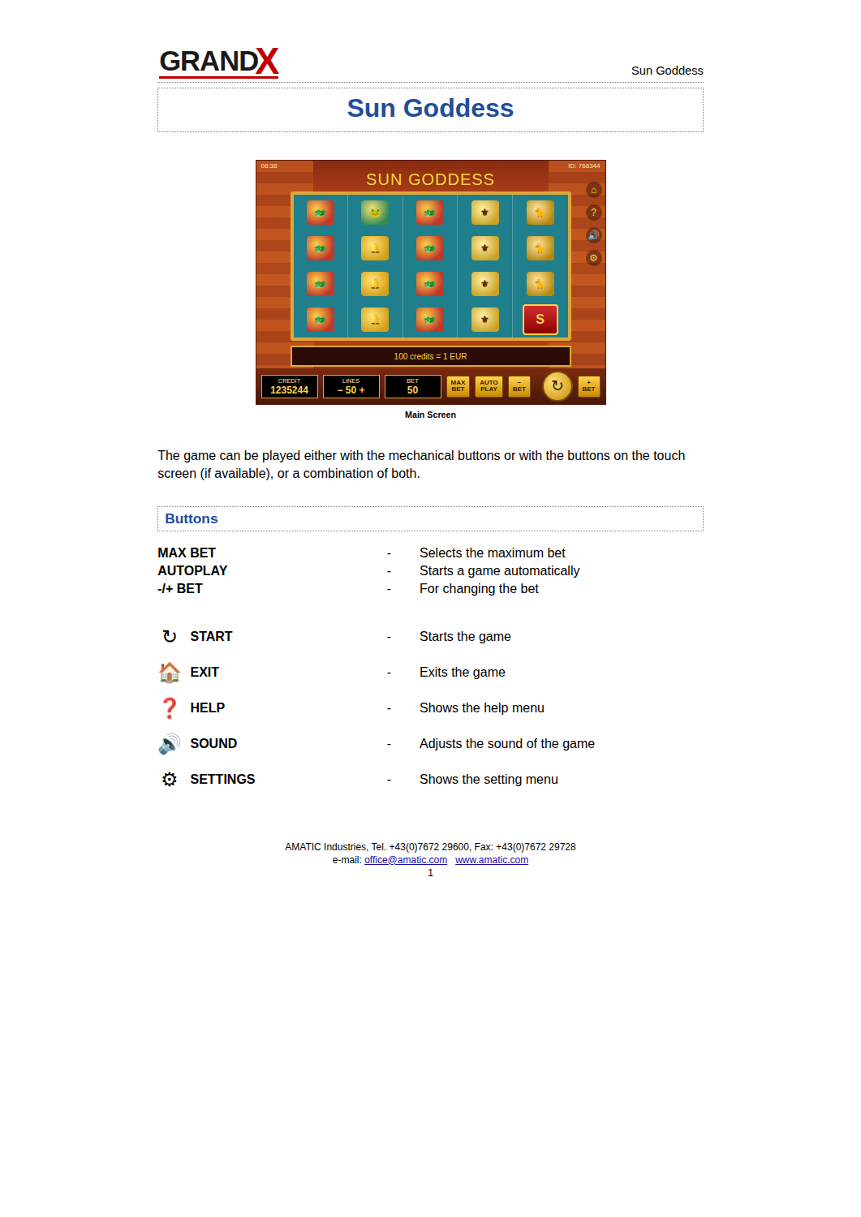GRANDX
Sun Goddess
Sun Goddess
08:38 ID: 768344
SUN GODDESS
⌂
?
🔊
⚙
🐲
🐲
🐲
🐲
🐸
🔔
🔔
🔔
🐲
🐲
🐲
🐲
⚜
⚜
⚜
⚜
🐈
🐈
🐈
S
100 credits = 1 EUR
CREDIT 1235244
LINES− 50 +
BET 50
MAX
BET
AUTO
PLAY
−
BET
↻
+
BET
Main Screen
The game can be played either with the mechanical buttons or with the buttons on the touch screen (if available), or a combination of both.
Buttons
| MAX BET | - | Selects the maximum bet |
| AUTOPLAY | - | Starts a game automatically |
| -/+ BET | - | For changing the bet |
| ↻ | START | - | Starts the game |
| 🏠 | EXIT | - | Exits the game |
| ❓ | HELP | - | Shows the help menu |
| 🔊 | SOUND | - | Adjusts the sound of the game |
| ⚙ | SETTINGS | - | Shows the setting menu |
AMATIC Industries, Tel. +43(0)7672 29600, Fax: +43(0)7672 29728
e-mail: office@amatic.com www.amatic.com
1